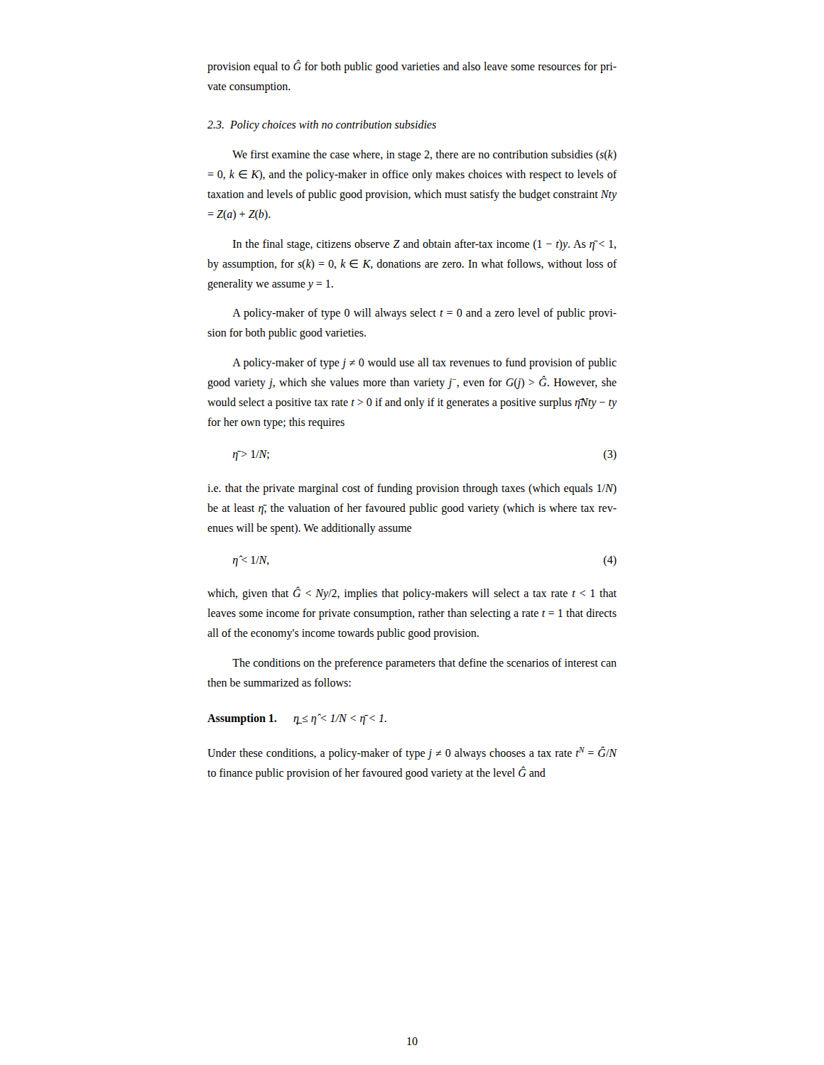provision equal to Ĝ for both public good varieties and also leave some resources for private consumption.
2.3. Policy choices with no contribution subsidies
We first examine the case where, in stage 2, there are no contribution subsidies (s(k) = 0, k ∈ K), and the policy-maker in office only makes choices with respect to levels of taxation and levels of public good provision, which must satisfy the budget constraint Nty = Z(a) + Z(b).
In the final stage, citizens observe Z and obtain after-tax income (1 − t)y. As η̄ < 1, by assumption, for s(k) = 0, k ∈ K, donations are zero. In what follows, without loss of generality we assume y = 1.
A policy-maker of type 0 will always select t = 0 and a zero level of public provision for both public good varieties.
A policy-maker of type j ≠ 0 would use all tax revenues to fund provision of public good variety j, which she values more than variety j−, even for G(j) > Ĝ. However, she would select a positive tax rate t > 0 if and only if it generates a positive surplus η̄Nty − ty for her own type; this requires
η̄ > 1/N; (3)
i.e. that the private marginal cost of funding provision through taxes (which equals 1/N) be at least η̄, the valuation of her favoured public good variety (which is where tax revenues will be spent). We additionally assume
η̂ < 1/N, (4)
which, given that Ĝ < Ny/2, implies that policy-makers will select a tax rate t < 1 that leaves some income for private consumption, rather than selecting a rate t = 1 that directs all of the economy's income towards public good provision.
The conditions on the preference parameters that define the scenarios of interest can then be summarized as follows:
Assumption 1. η̲ ≤ η̂ < 1/N < η̄ < 1.
Under these conditions, a policy-maker of type j ≠ 0 always chooses a tax rate tN = Ĝ/N to finance public provision of her favoured good variety at the level Ĝ and
10